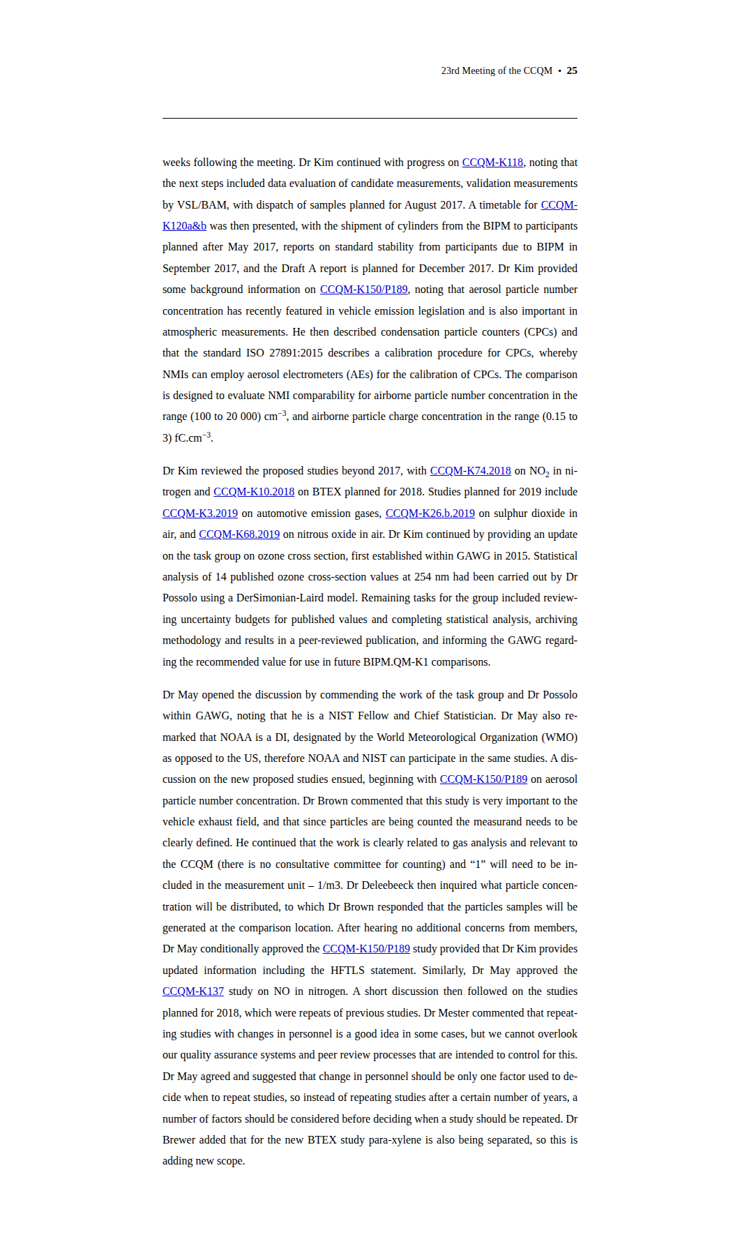23rd Meeting of the CCQM ▪ 25
weeks following the meeting. Dr Kim continued with progress on CCQM-K118, noting that the next steps included data evaluation of candidate measurements, validation measurements by VSL/BAM, with dispatch of samples planned for August 2017. A timetable for CCQM-K120a&b was then presented, with the shipment of cylinders from the BIPM to participants planned after May 2017, reports on standard stability from participants due to BIPM in September 2017, and the Draft A report is planned for December 2017. Dr Kim provided some background information on CCQM-K150/P189, noting that aerosol particle number concentration has recently featured in vehicle emission legislation and is also important in atmospheric measurements. He then described condensation particle counters (CPCs) and that the standard ISO 27891:2015 describes a calibration procedure for CPCs, whereby NMIs can employ aerosol electrometers (AEs) for the calibration of CPCs. The comparison is designed to evaluate NMI comparability for airborne particle number concentration in the range (100 to 20 000) cm−3, and airborne particle charge concentration in the range (0.15 to 3) fC.cm−3.
Dr Kim reviewed the proposed studies beyond 2017, with CCQM-K74.2018 on NO2 in nitrogen and CCQM-K10.2018 on BTEX planned for 2018. Studies planned for 2019 include CCQM-K3.2019 on automotive emission gases, CCQM-K26.b.2019 on sulphur dioxide in air, and CCQM-K68.2019 on nitrous oxide in air. Dr Kim continued by providing an update on the task group on ozone cross section, first established within GAWG in 2015. Statistical analysis of 14 published ozone cross-section values at 254 nm had been carried out by Dr Possolo using a DerSimonian-Laird model. Remaining tasks for the group included reviewing uncertainty budgets for published values and completing statistical analysis, archiving methodology and results in a peer-reviewed publication, and informing the GAWG regarding the recommended value for use in future BIPM.QM-K1 comparisons.
Dr May opened the discussion by commending the work of the task group and Dr Possolo within GAWG, noting that he is a NIST Fellow and Chief Statistician. Dr May also remarked that NOAA is a DI, designated by the World Meteorological Organization (WMO) as opposed to the US, therefore NOAA and NIST can participate in the same studies. A discussion on the new proposed studies ensued, beginning with CCQM-K150/P189 on aerosol particle number concentration. Dr Brown commented that this study is very important to the vehicle exhaust field, and that since particles are being counted the measurand needs to be clearly defined. He continued that the work is clearly related to gas analysis and relevant to the CCQM (there is no consultative committee for counting) and “1” will need to be included in the measurement unit – 1/m3. Dr Deleebeeck then inquired what particle concentration will be distributed, to which Dr Brown responded that the particles samples will be generated at the comparison location. After hearing no additional concerns from members, Dr May conditionally approved the CCQM-K150/P189 study provided that Dr Kim provides updated information including the HFTLS statement. Similarly, Dr May approved the CCQM-K137 study on NO in nitrogen. A short discussion then followed on the studies planned for 2018, which were repeats of previous studies. Dr Mester commented that repeating studies with changes in personnel is a good idea in some cases, but we cannot overlook our quality assurance systems and peer review processes that are intended to control for this. Dr May agreed and suggested that change in personnel should be only one factor used to decide when to repeat studies, so instead of repeating studies after a certain number of years, a number of factors should be considered before deciding when a study should be repeated. Dr Brewer added that for the new BTEX study para-xylene is also being separated, so this is adding new scope.